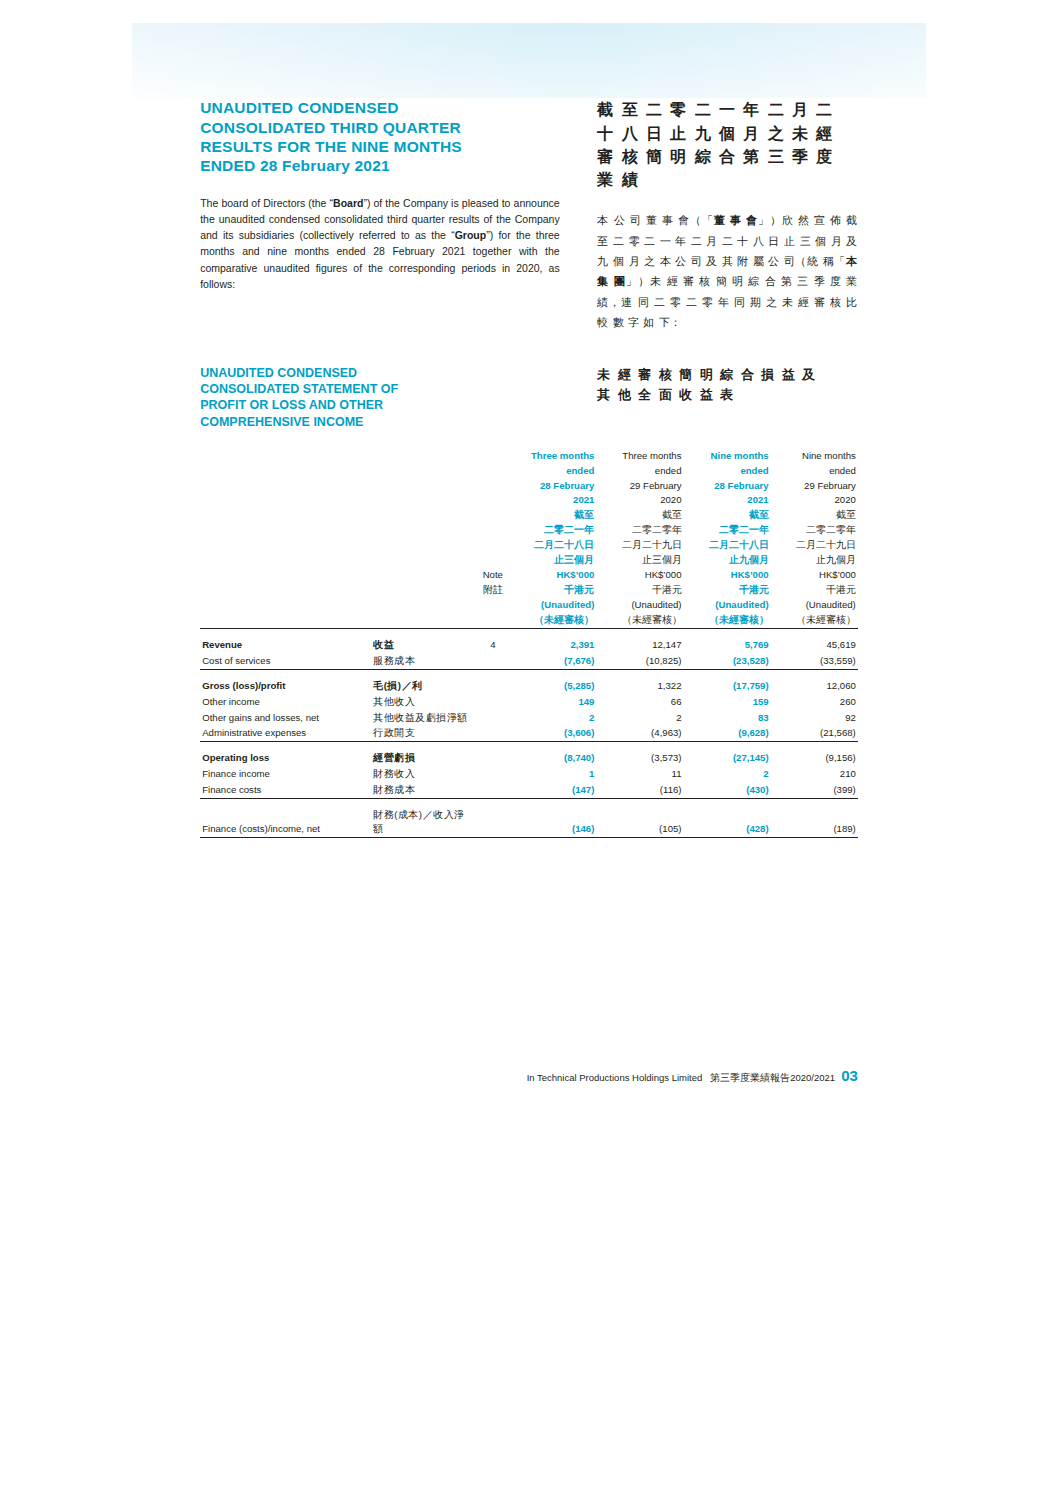UNAUDITED CONDENSED
CONSOLIDATED THIRD QUARTER
RESULTS FOR THE NINE MONTHS
ENDED 28 February 2021
The board of Directors (the “Board”) of the Company is pleased to announce the unaudited condensed consolidated third quarter results of the Company and its subsidiaries (collectively referred to as the “Group”) for the three months and nine months ended 28 February 2021 together with the comparative unaudited figures of the corresponding periods in 2020, as follows:
截 至 二 零 二 一 年 二 月 二
十 八 日 止 九 個 月 之 未 經
審 核 簡 明 綜 合 第 三 季 度
業 績
本 公 司 董 事 會（「董 事 會」）欣 然 宣 佈 截 至 二 零 二 一 年 二 月 二 十 八 日 止 三 個 月 及 九 個 月 之 本 公 司 及 其 附 屬 公 司（統 稱「本 集 團」）未 經 審 核 簡 明 綜 合 第 三 季 度 業 績，連 同 二 零 二 零 年 同 期 之 未 經 審 核 比 較 數 字 如 下：
UNAUDITED CONDENSED
CONSOLIDATED STATEMENT OF
PROFIT OR LOSS AND OTHER
COMPREHENSIVE INCOME
未 經 審 核 簡 明 綜 合 損 益 及
其 他 全 面 收 益 表
| | | | Three months | Three months | Nine months | Nine months |
| | | | ended | ended | ended | ended |
| | | | 28 February | 29 February | 28 February | 29 February |
| | | | 2021 | 2020 | 2021 | 2020 |
| | | | 截至 | 截至 | 截至 | 截至 |
| | | | 二零二一年 | 二零二零年 | 二零二一年 | 二零二零年 |
| | | | 二月二十八日 | 二月二十九日 | 二月二十八日 | 二月二十九日 |
| | | | 止三個月 | 止三個月 | 止九個月 | 止九個月 |
| | | Note | HK$’000 | HK$’000 | HK$’000 | HK$’000 |
| | | 附註 | 千港元 | 千港元 | 千港元 | 千港元 |
| | | | (Unaudited) | (Unaudited) | (Unaudited) | (Unaudited) |
| | | | （未經審核） | （未經審核） | （未經審核） | （未經審核） |
| Revenue | 收益 | 4 | 2,391 | 12,147 | 5,769 | 45,619 |
| Cost of services | 服務成本 | | (7,676) | (10,825) | (23,528) | (33,559) |
| Gross (loss)/profit | 毛(損)／利 | | (5,285) | 1,322 | (17,759) | 12,060 |
| Other income | 其他收入 | | 149 | 66 | 159 | 260 |
| Other gains and losses, net | 其他收益及虧損淨額 | | 2 | 2 | 83 | 92 |
| Administrative expenses | 行政開支 | | (3,606) | (4,963) | (9,628) | (21,568) |
| Operating loss | 經營虧損 | | (8,740) | (3,573) | (27,145) | (9,156) |
| Finance income | 財務收入 | | 1 | 11 | 2 | 210 |
| Finance costs | 財務成本 | | (147) | (116) | (430) | (399) |
| Finance (costs)/income, net | 財務(成本)／收入淨額 | | (146) | (105) | (428) | (189) |
In Technical Productions Holdings Limited 第三季度業績報告2020/2021 03